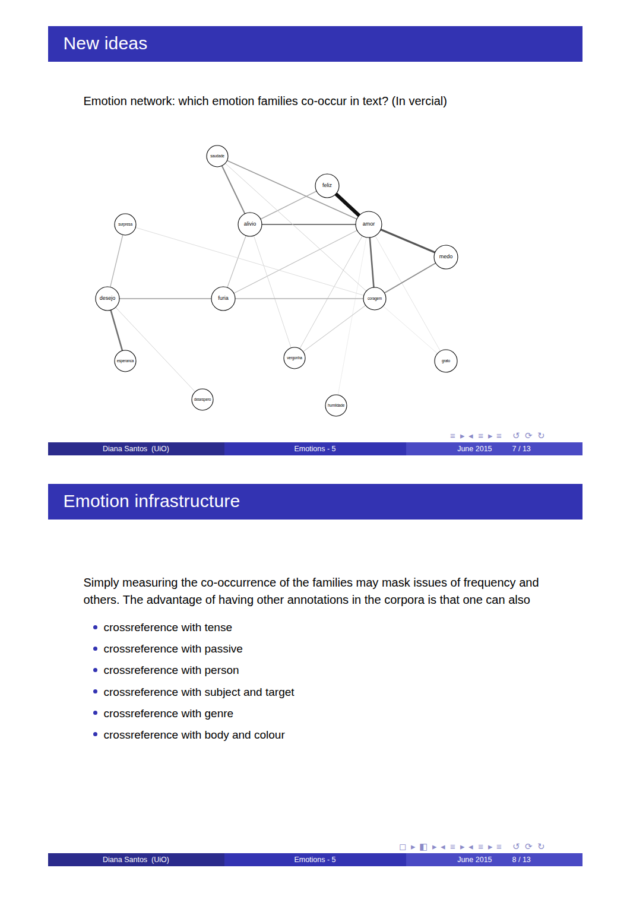New ideas
Emotion network: which emotion families co-occur in text? (In vercial)
saudade feliz alivio amor surpresa medo furia coragem desejo esperanca vergonha grato desespero humildade
≡ ▸◂ ≡ ▸≡ ↺ ⟳ ↻
Diana Santos (UiO)
Emotions - 5
June 20157 / 13
Emotion infrastructure
Simply measuring the co-occurrence of the families may mask issues of frequency and others. The advantage of having other annotations in the corpora is that one can also
crossreference with tense
crossreference with passive
crossreference with person
crossreference with subject and target
crossreference with genre
crossreference with body and colour
◻ ▸◧ ▸◂ ≡ ▸◂ ≡ ▸≡ ↺ ⟳ ↻
Diana Santos (UiO)
Emotions - 5
June 20158 / 13